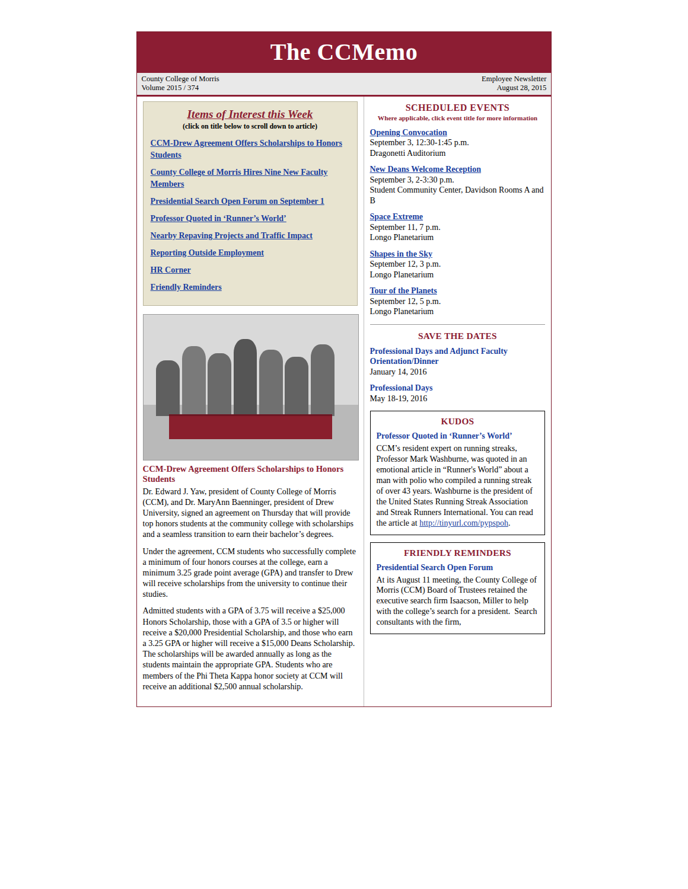The CCMemo
| County College of Morris | Employee Newsletter |
| Volume 2015 / 374 | August 28, 2015 |
Items of Interest this Week
(click on title below to scroll down to article)
CCM-Drew Agreement Offers Scholarships to Honors Students
County College of Morris Hires Nine New Faculty Members
Presidential Search Open Forum on September 1
Professor Quoted in ‘Runner’s World’
Nearby Repaving Projects and Traffic Impact
Reporting Outside Employment
HR Corner
Friendly Reminders
CCM-Drew Agreement Offers Scholarships to Honors Students
Dr. Edward J. Yaw, president of County College of Morris (CCM), and Dr. MaryAnn Baenninger, president of Drew University, signed an agreement on Thursday that will provide top honors students at the community college with scholarships and a seamless transition to earn their bachelor’s degrees.
Under the agreement, CCM students who successfully complete a minimum of four honors courses at the college, earn a minimum 3.25 grade point average (GPA) and transfer to Drew will receive scholarships from the university to continue their studies.
Admitted students with a GPA of 3.75 will receive a $25,000 Honors Scholarship, those with a GPA of 3.5 or higher will receive a $20,000 Presidential Scholarship, and those who earn a 3.25 GPA or higher will receive a $15,000 Deans Scholarship. The scholarships will be awarded annually as long as the students maintain the appropriate GPA. Students who are members of the Phi Theta Kappa honor society at CCM will receive an additional $2,500 annual scholarship.
SCHEDULED EVENTS
Where applicable, click event title for more information
Opening Convocation September 3, 12:30-1:45 p.m. Dragonetti Auditorium
New Deans Welcome Reception September 3, 2-3:30 p.m. Student Community Center, Davidson Rooms A and B
Space Extreme September 11, 7 p.m. Longo Planetarium
Shapes in the Sky September 12, 3 p.m. Longo Planetarium
Tour of the Planets September 12, 5 p.m. Longo Planetarium
SAVE THE DATES
Professional Days and Adjunct Faculty Orientation/Dinner January 14, 2016
Professional Days May 18-19, 2016
KUDOS
Professor Quoted in ‘Runner’s World’
CCM’s resident expert on running streaks, Professor Mark Washburne, was quoted in an emotional article in “Runner's World” about a man with polio who compiled a running streak of over 43 years. Washburne is the president of the United States Running Streak Association and Streak Runners International. You can read the article at http://tinyurl.com/pypspoh.
FRIENDLY REMINDERS
Presidential Search Open Forum
At its August 11 meeting, the County College of Morris (CCM) Board of Trustees retained the executive search firm Isaacson, Miller to help with the college’s search for a president. Search consultants with the firm,